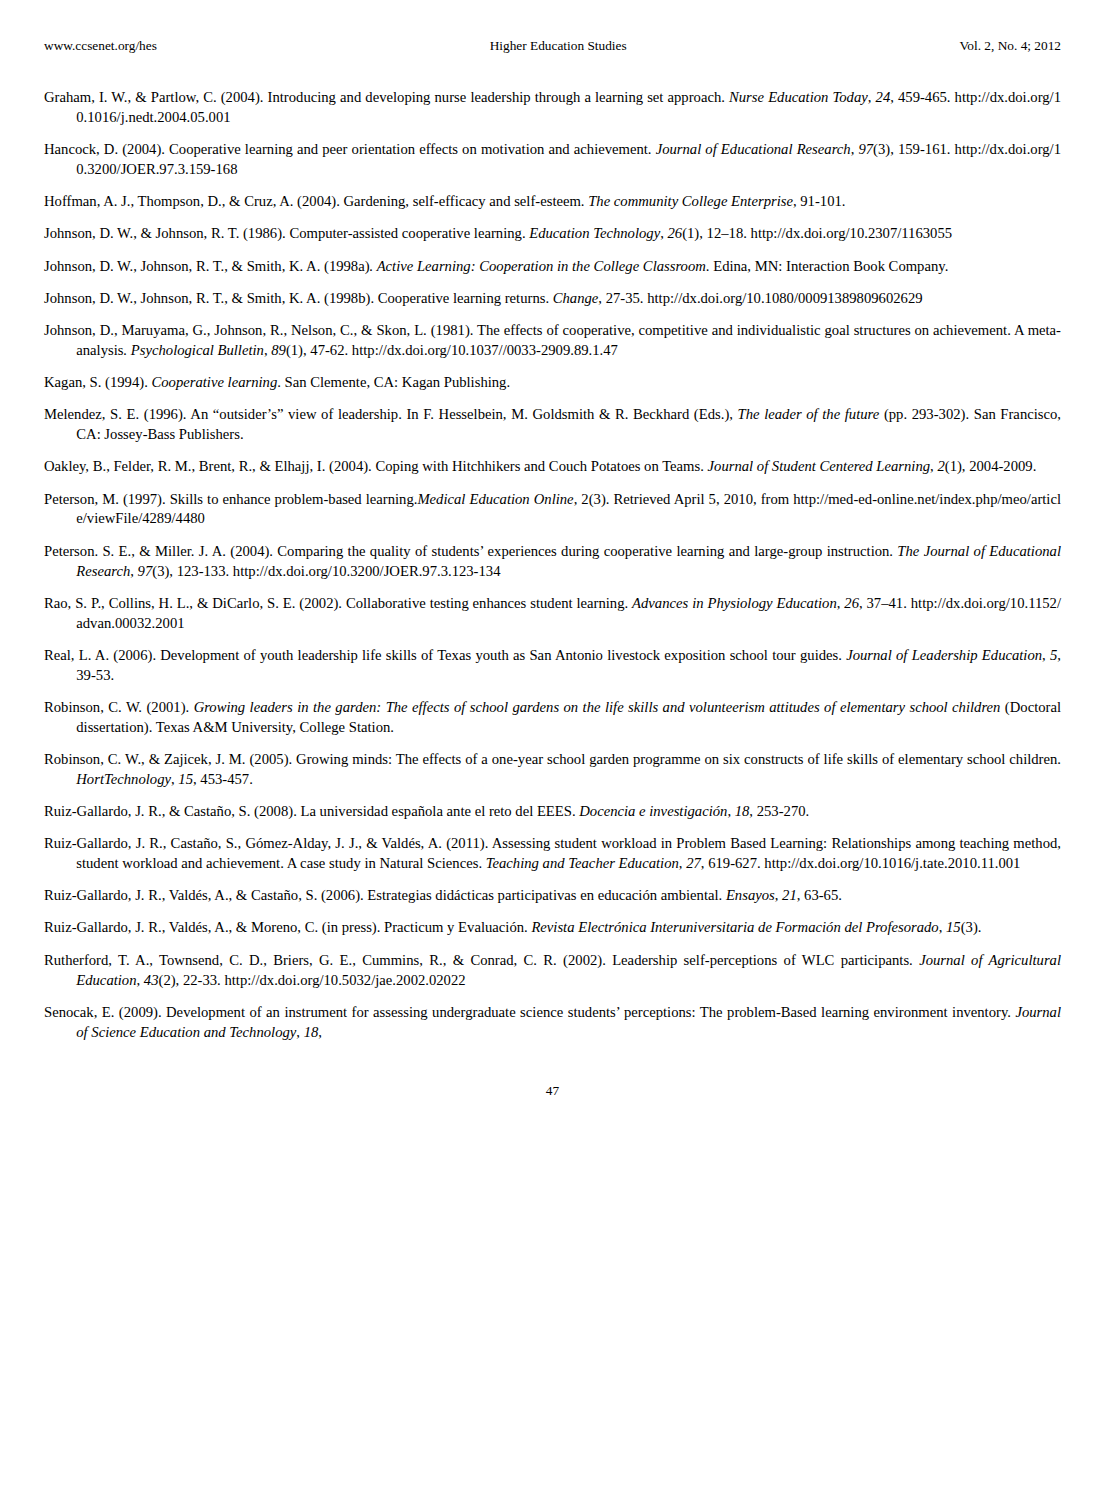www.ccsenet.org/hes Higher Education Studies Vol. 2, No. 4; 2012
Graham, I. W., & Partlow, C. (2004). Introducing and developing nurse leadership through a learning set approach. Nurse Education Today, 24, 459-465. http://dx.doi.org/10.1016/j.nedt.2004.05.001
Hancock, D. (2004). Cooperative learning and peer orientation effects on motivation and achievement. Journal of Educational Research, 97(3), 159-161. http://dx.doi.org/10.3200/JOER.97.3.159-168
Hoffman, A. J., Thompson, D., & Cruz, A. (2004). Gardening, self-efficacy and self-esteem. The community College Enterprise, 91-101.
Johnson, D. W., & Johnson, R. T. (1986). Computer-assisted cooperative learning. Education Technology, 26(1), 12–18. http://dx.doi.org/10.2307/1163055
Johnson, D. W., Johnson, R. T., & Smith, K. A. (1998a). Active Learning: Cooperation in the College Classroom. Edina, MN: Interaction Book Company.
Johnson, D. W., Johnson, R. T., & Smith, K. A. (1998b). Cooperative learning returns. Change, 27-35. http://dx.doi.org/10.1080/00091389809602629
Johnson, D., Maruyama, G., Johnson, R., Nelson, C., & Skon, L. (1981). The effects of cooperative, competitive and individualistic goal structures on achievement. A meta-analysis. Psychological Bulletin, 89(1), 47-62. http://dx.doi.org/10.1037//0033-2909.89.1.47
Kagan, S. (1994). Cooperative learning. San Clemente, CA: Kagan Publishing.
Melendez, S. E. (1996). An “outsider’s” view of leadership. In F. Hesselbein, M. Goldsmith & R. Beckhard (Eds.), The leader of the future (pp. 293-302). San Francisco, CA: Jossey-Bass Publishers.
Oakley, B., Felder, R. M., Brent, R., & Elhajj, I. (2004). Coping with Hitchhikers and Couch Potatoes on Teams. Journal of Student Centered Learning, 2(1), 2004-2009.
Peterson, M. (1997). Skills to enhance problem-based learning.Medical Education Online, 2(3). Retrieved April 5, 2010, from http://med-ed-online.net/index.php/meo/article/viewFile/4289/4480
Peterson. S. E., & Miller. J. A. (2004). Comparing the quality of students’ experiences during cooperative learning and large-group instruction. The Journal of Educational Research, 97(3), 123-133. http://dx.doi.org/10.3200/JOER.97.3.123-134
Rao, S. P., Collins, H. L., & DiCarlo, S. E. (2002). Collaborative testing enhances student learning. Advances in Physiology Education, 26, 37–41. http://dx.doi.org/10.1152/advan.00032.2001
Real, L. A. (2006). Development of youth leadership life skills of Texas youth as San Antonio livestock exposition school tour guides. Journal of Leadership Education, 5, 39-53.
Robinson, C. W. (2001). Growing leaders in the garden: The effects of school gardens on the life skills and volunteerism attitudes of elementary school children (Doctoral dissertation). Texas A&M University, College Station.
Robinson, C. W., & Zajicek, J. M. (2005). Growing minds: The effects of a one-year school garden programme on six constructs of life skills of elementary school children. HortTechnology, 15, 453-457.
Ruiz-Gallardo, J. R., & Castaño, S. (2008). La universidad española ante el reto del EEES. Docencia e investigación, 18, 253-270.
Ruiz-Gallardo, J. R., Castaño, S., Gómez-Alday, J. J., & Valdés, A. (2011). Assessing student workload in Problem Based Learning: Relationships among teaching method, student workload and achievement. A case study in Natural Sciences. Teaching and Teacher Education, 27, 619-627. http://dx.doi.org/10.1016/j.tate.2010.11.001
Ruiz-Gallardo, J. R., Valdés, A., & Castaño, S. (2006). Estrategias didácticas participativas en educación ambiental. Ensayos, 21, 63-65.
Ruiz-Gallardo, J. R., Valdés, A., & Moreno, C. (in press). Practicum y Evaluación. Revista Electrónica Interuniversitaria de Formación del Profesorado, 15(3).
Rutherford, T. A., Townsend, C. D., Briers, G. E., Cummins, R., & Conrad, C. R. (2002). Leadership self-perceptions of WLC participants. Journal of Agricultural Education, 43(2), 22-33. http://dx.doi.org/10.5032/jae.2002.02022
Senocak, E. (2009). Development of an instrument for assessing undergraduate science students’ perceptions: The problem-Based learning environment inventory. Journal of Science Education and Technology, 18,
47